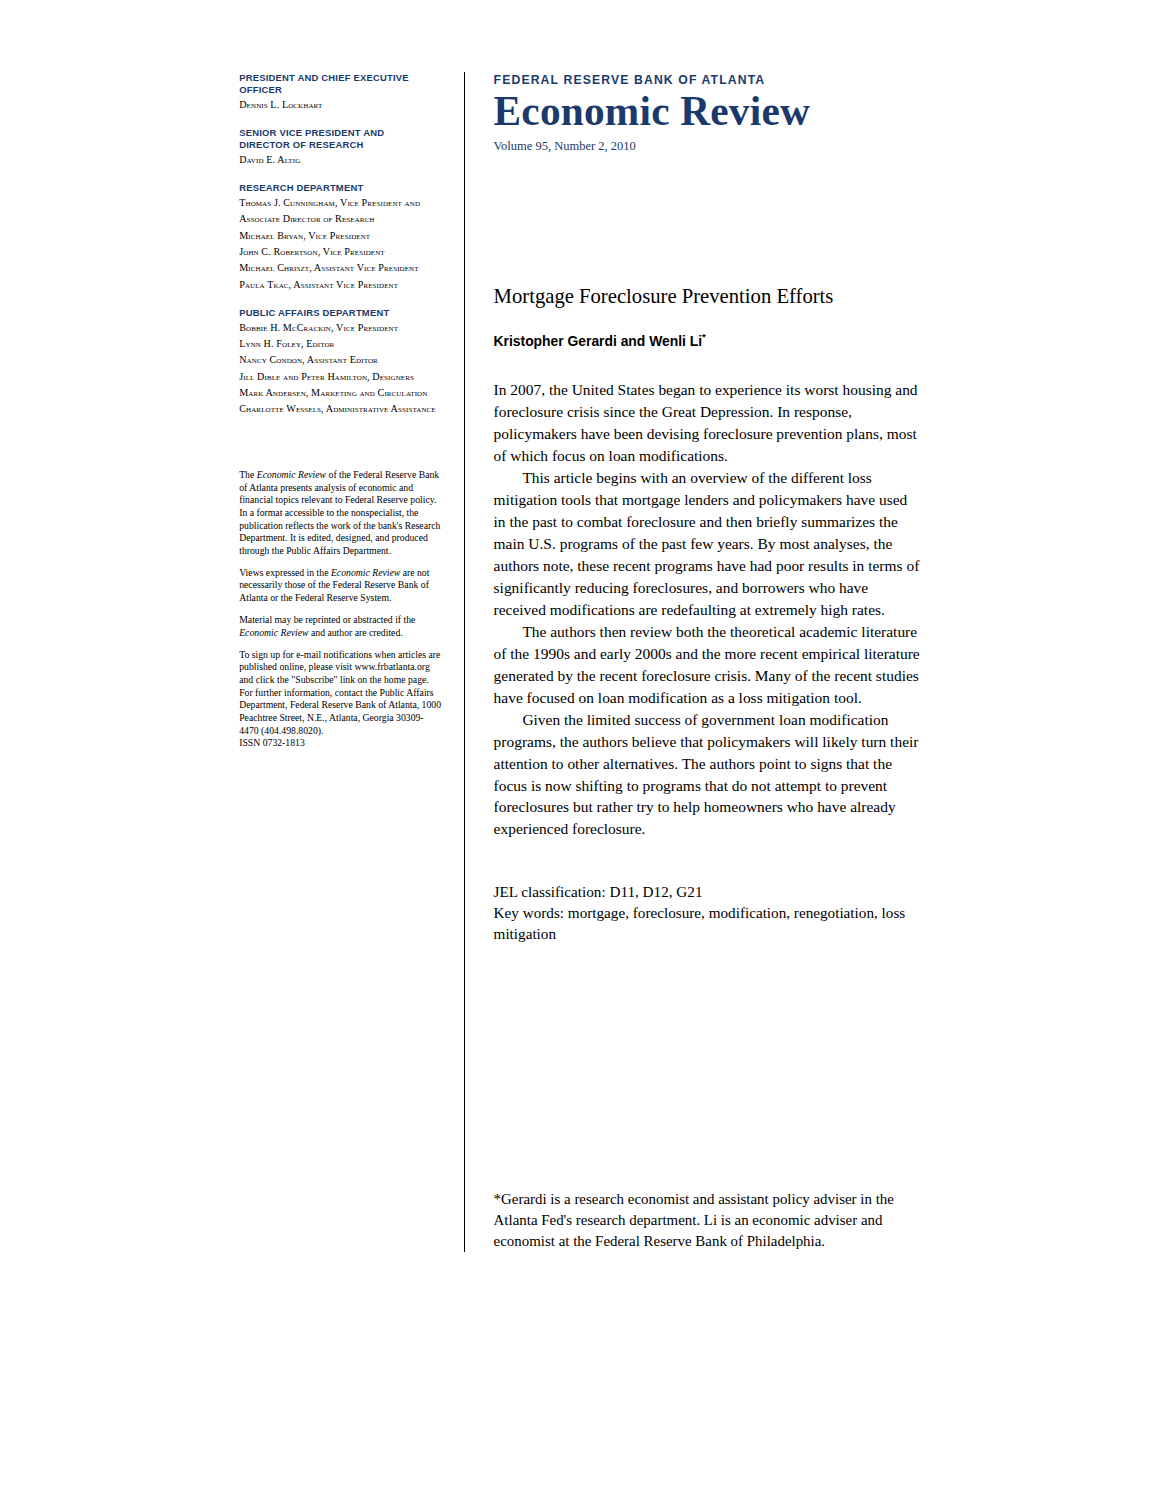President and Chief Executive Officer
Dennis L. Lockhart
Senior Vice President and
Director of Research
David E. Altig
Research Department
Thomas J. Cunningham, Vice President and
Associate Director of Research
Michael Bryan, Vice President
John C. Robertson, Vice President
Michael Chriszt, Assistant Vice President
Paula Tkac, Assistant Vice President
Public Affairs Department
Bobbie H. McCrackin, Vice President
Lynn H. Foley, Editor
Nancy Condon, Assistant Editor
Jill Dible and Peter Hamilton, Designers
Mark Andersen, Marketing and Circulation
Charlotte Wessels, Administrative Assistance
The Economic Review of the Federal Reserve Bank of Atlanta presents analysis of economic and financial topics relevant to Federal Reserve policy. In a format accessible to the nonspecialist, the publication reflects the work of the bank's Research Department. It is edited, designed, and produced through the Public Affairs Department.
Views expressed in the Economic Review are not necessarily those of the Federal Reserve Bank of Atlanta or the Federal Reserve System.
Material may be reprinted or abstracted if the Economic Review and author are credited.
To sign up for e-mail notifications when articles are published online, please visit www.frbatlanta.org and click the "Subscribe" link on the home page. For further information, contact the Public Affairs Department, Federal Reserve Bank of Atlanta, 1000 Peachtree Street, N.E., Atlanta, Georgia 30309-4470 (404.498.8020).
ISSN 0732-1813
FEDERAL RESERVE BANK OF ATLANTA
Economic Review
Volume 95, Number 2, 2010
Mortgage Foreclosure Prevention Efforts
Kristopher Gerardi and Wenli Li*
In 2007, the United States began to experience its worst housing and foreclosure crisis since the Great Depression. In response, policymakers have been devising foreclosure prevention plans, most of which focus on loan modifications.
This article begins with an overview of the different loss mitigation tools that mortgage lenders and policymakers have used in the past to combat foreclosure and then briefly summarizes the main U.S. programs of the past few years. By most analyses, the authors note, these recent programs have had poor results in terms of significantly reducing foreclosures, and borrowers who have received modifications are redefaulting at extremely high rates.
The authors then review both the theoretical academic literature of the 1990s and early 2000s and the more recent empirical literature generated by the recent foreclosure crisis. Many of the recent studies have focused on loan modification as a loss mitigation tool.
Given the limited success of government loan modification programs, the authors believe that policymakers will likely turn their attention to other alternatives. The authors point to signs that the focus is now shifting to programs that do not attempt to prevent foreclosures but rather try to help homeowners who have already experienced foreclosure.
JEL classification: D11, D12, G21
Key words: mortgage, foreclosure, modification, renegotiation, loss mitigation
*Gerardi is a research economist and assistant policy adviser in the Atlanta Fed's research department. Li is an economic adviser and economist at the Federal Reserve Bank of Philadelphia.